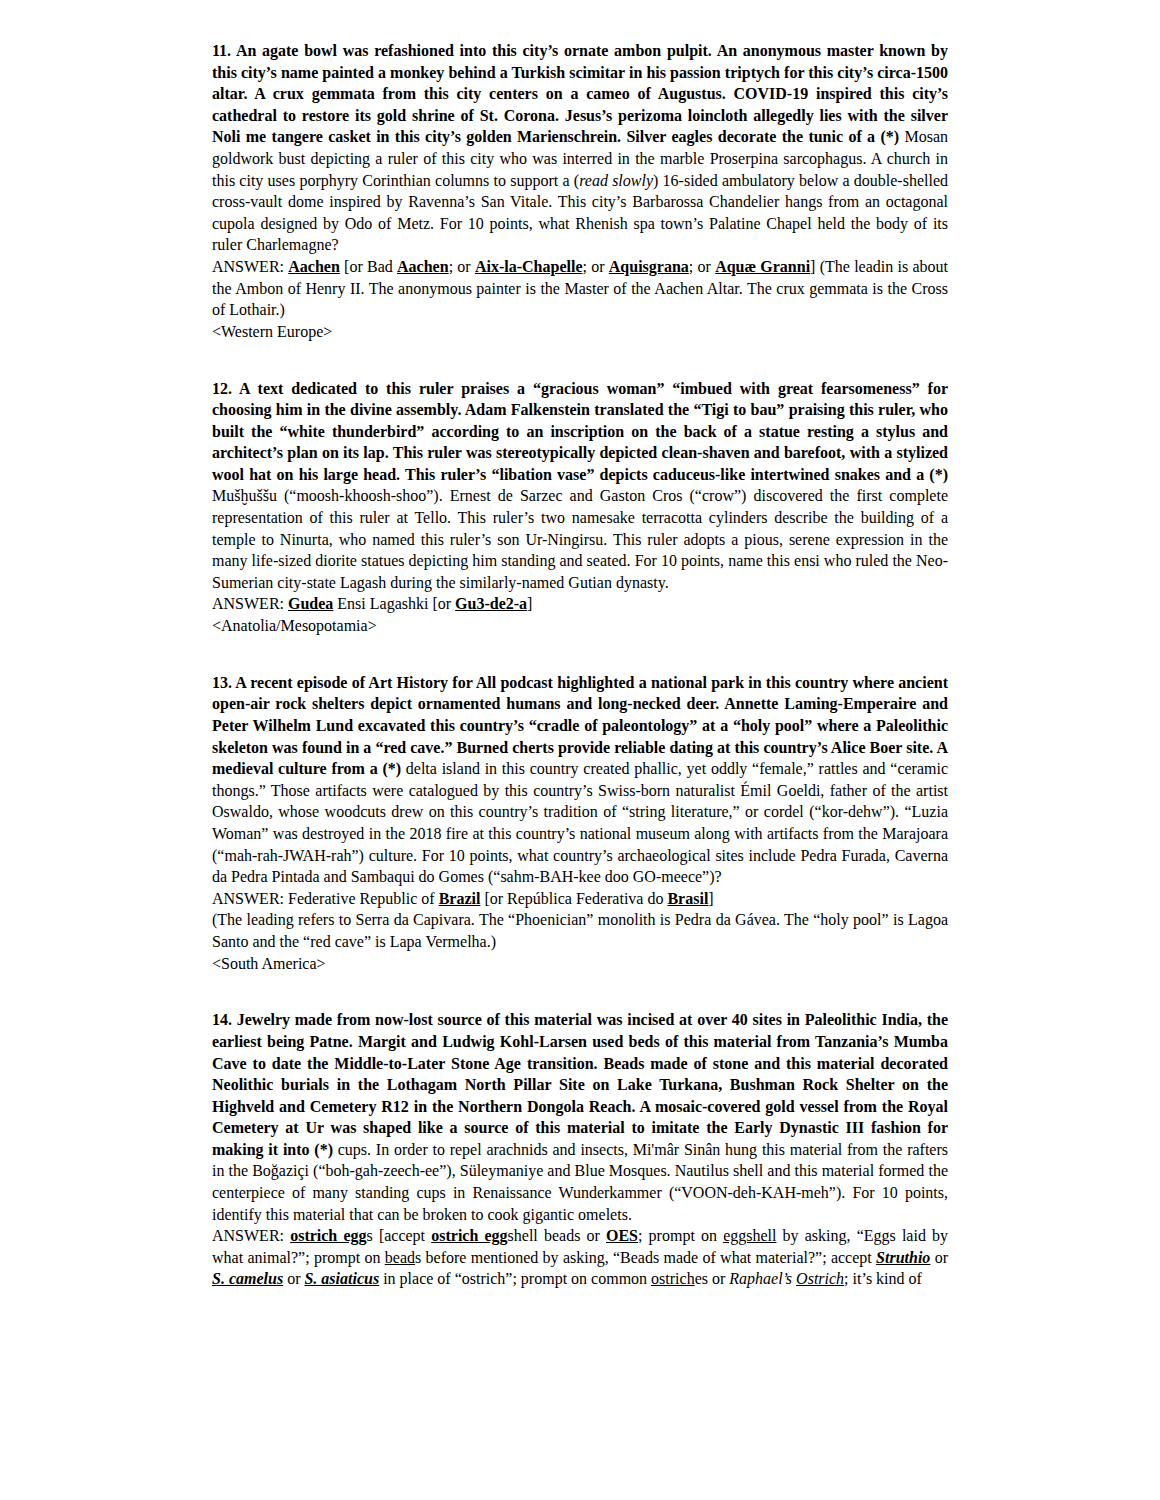11. An agate bowl was refashioned into this city’s ornate ambon pulpit. An anonymous master known by this city’s name painted a monkey behind a Turkish scimitar in his passion triptych for this city’s circa-1500 altar. A crux gemmata from this city centers on a cameo of Augustus. COVID-19 inspired this city’s cathedral to restore its gold shrine of St. Corona. Jesus’s perizoma loincloth allegedly lies with the silver Noli me tangere casket in this city’s golden Marienschrein. Silver eagles decorate the tunic of a (*) Mosan goldwork bust depicting a ruler of this city who was interred in the marble Proserpina sarcophagus. A church in this city uses porphyry Corinthian columns to support a (read slowly) 16-sided ambulatory below a double-shelled cross-vault dome inspired by Ravenna’s San Vitale. This city’s Barbarossa Chandelier hangs from an octagonal cupola designed by Odo of Metz. For 10 points, what Rhenish spa town’s Palatine Chapel held the body of its ruler Charlemagne?
ANSWER: Aachen [or Bad Aachen; or Aix-la-Chapelle; or Aquisgrana; or Aquæ Granni] (The leadin is about the Ambon of Henry II. The anonymous painter is the Master of the Aachen Altar. The crux gemmata is the Cross of Lothair.)
<Western Europe>
12. A text dedicated to this ruler praises a “gracious woman” “imbued with great fearsomeness” for choosing him in the divine assembly. Adam Falkenstein translated the “Tigi to bau” praising this ruler, who built the “white thunderbird” according to an inscription on the back of a statue resting a stylus and architect’s plan on its lap. This ruler was stereotypically depicted clean-shaven and barefoot, with a stylized wool hat on his large head. This ruler’s “libation vase” depicts caduceus-like intertwined snakes and a (*) Mušḫuššu (“moosh-khoosh-shoo”). Ernest de Sarzec and Gaston Cros (“crow”) discovered the first complete representation of this ruler at Tello. This ruler’s two namesake terracotta cylinders describe the building of a temple to Ninurta, who named this ruler’s son Ur-Ningirsu. This ruler adopts a pious, serene expression in the many life-sized diorite statues depicting him standing and seated. For 10 points, name this ensi who ruled the Neo-Sumerian city-state Lagash during the similarly-named Gutian dynasty.
ANSWER: Gudea Ensi Lagashki [or Gu3-de2-a]
<Anatolia/Mesopotamia>
13. A recent episode of Art History for All podcast highlighted a national park in this country where ancient open-air rock shelters depict ornamented humans and long-necked deer. Annette Laming-Emperaire and Peter Wilhelm Lund excavated this country’s “cradle of paleontology” at a “holy pool” where a Paleolithic skeleton was found in a “red cave.” Burned cherts provide reliable dating at this country’s Alice Boer site. A medieval culture from a (*) delta island in this country created phallic, yet oddly “female,” rattles and “ceramic thongs.” Those artifacts were catalogued by this country’s Swiss-born naturalist Émil Goeldi, father of the artist Oswaldo, whose woodcuts drew on this country’s tradition of “string literature,” or cordel (“kor-dehw”). “Luzia Woman” was destroyed in the 2018 fire at this country’s national museum along with artifacts from the Marajoara (“mah-rah-JWAH-rah”) culture. For 10 points, what country’s archaeological sites include Pedra Furada, Caverna da Pedra Pintada and Sambaqui do Gomes (“sahm-BAH-kee doo GO-meece”)?
ANSWER: Federative Republic of Brazil [or República Federativa do Brasil]
(The leading refers to Serra da Capivara. The “Phoenician” monolith is Pedra da Gávea. The “holy pool” is Lagoa Santo and the “red cave” is Lapa Vermelha.)
<South America>
14. Jewelry made from now-lost source of this material was incised at over 40 sites in Paleolithic India, the earliest being Patne. Margit and Ludwig Kohl-Larsen used beds of this material from Tanzania’s Mumba Cave to date the Middle-to-Later Stone Age transition. Beads made of stone and this material decorated Neolithic burials in the Lothagam North Pillar Site on Lake Turkana, Bushman Rock Shelter on the Highveld and Cemetery R12 in the Northern Dongola Reach. A mosaic-covered gold vessel from the Royal Cemetery at Ur was shaped like a source of this material to imitate the Early Dynastic III fashion for making it into (*) cups. In order to repel arachnids and insects, Mi'mâr Sinân hung this material from the rafters in the Boğaziçi (“boh-gah-zeech-ee”), Süleymaniye and Blue Mosques. Nautilus shell and this material formed the centerpiece of many standing cups in Renaissance Wunderkammer (“VOON-deh-KAH-meh”). For 10 points, identify this material that can be broken to cook gigantic omelets.
ANSWER: ostrich eggs [accept ostrich eggshell beads or OES; prompt on eggshell by asking, “Eggs laid by what animal?”; prompt on beads before mentioned by asking, “Beads made of what material?”; accept Struthio or S. camelus or S. asiaticus in place of “ostrich”; prompt on common ostriches or Raphael’s Ostrich; it’s kind of